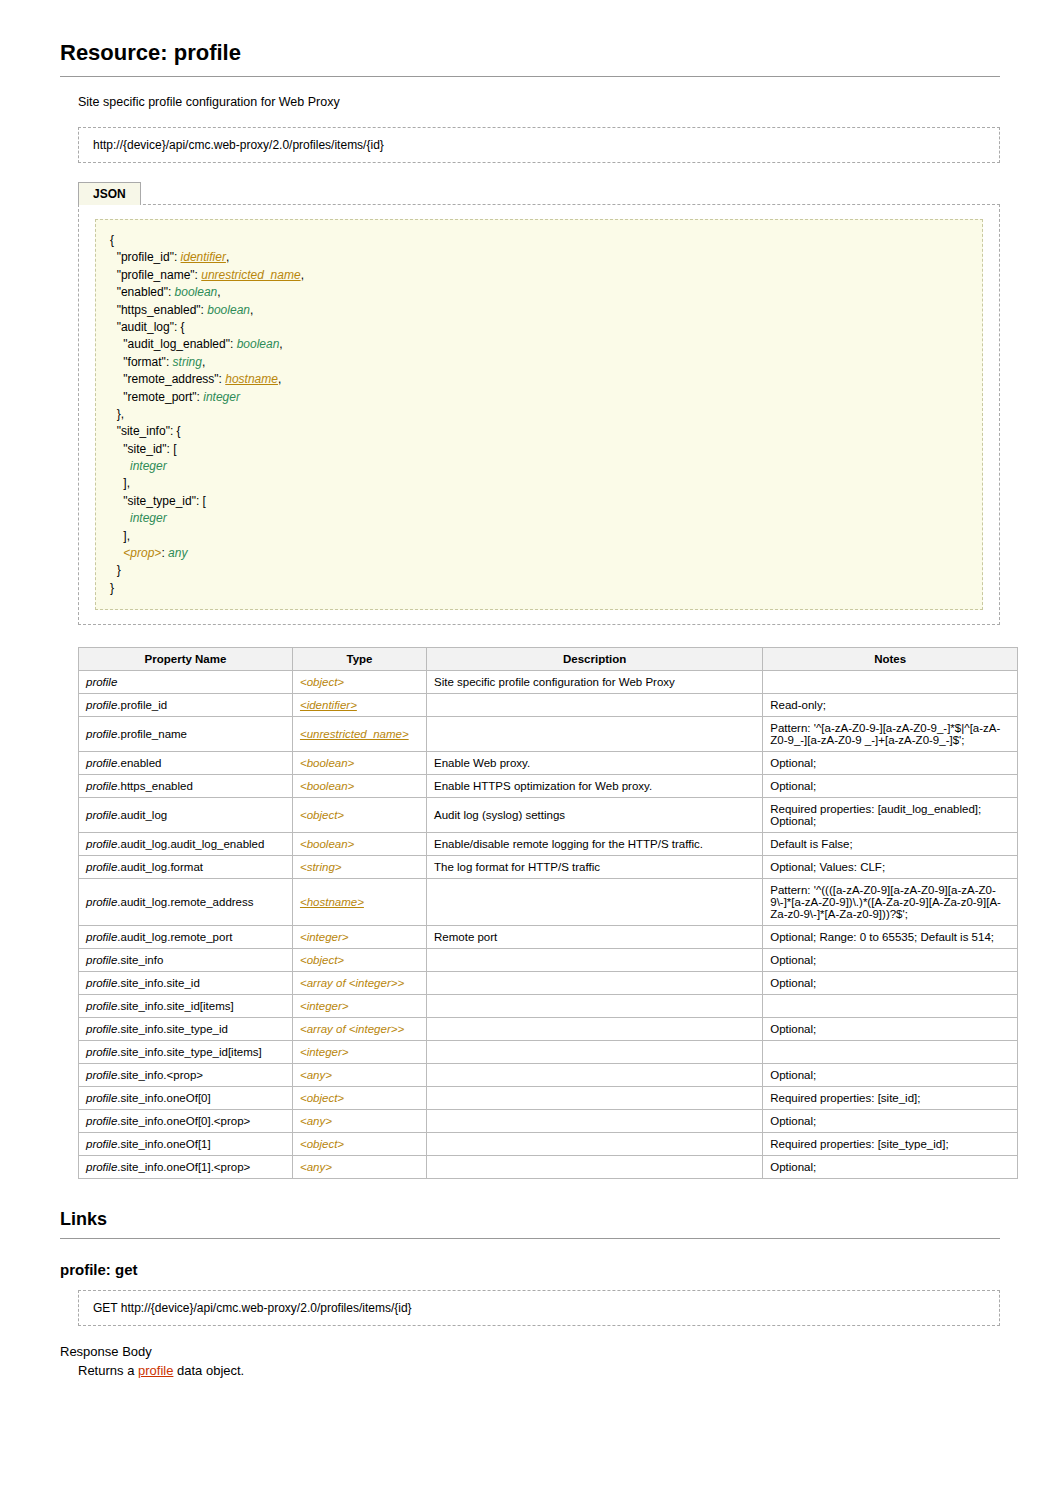Resource: profile
Site specific profile configuration for Web Proxy
http://{device}/api/cmc.web-proxy/2.0/profiles/items/{id}
JSON
{
  "profile_id": identifier,
  "profile_name": unrestricted_name,
  "enabled": boolean,
  "https_enabled": boolean,
  "audit_log": {
    "audit_log_enabled": boolean,
    "format": string,
    "remote_address": hostname,
    "remote_port": integer
  },
  "site_info": {
    "site_id": [
      integer
    ],
    "site_type_id": [
      integer
    ],
    <prop>: any
  }
}
| Property Name | Type | Description | Notes |
| --- | --- | --- | --- |
| profile | <object> | Site specific profile configuration for Web Proxy | |
| profile .profile_id | <identifier> | | Read-only; |
| profile .profile_name | <unrestricted_name> | | Pattern: '^[a-zA-Z0-9-][a-zA-Z0-9_-]*$/^[a-zA-Z0-9_-][a-zA-Z0-9 _-]+[a-zA-Z0-9_-]$'; |
| profile .enabled | <boolean> | Enable Web proxy. | Optional; |
| profile .https_enabled | <boolean> | Enable HTTPS optimization for Web proxy. | Optional; |
| profile .audit_log | <object> | Audit log (syslog) settings | Required properties: [audit_log_enabled]; Optional; |
| profile .audit_log.audit_log_enabled | <boolean> | Enable/disable remote logging for the HTTP/S traffic. | Default is False; |
| profile .audit_log.format | <string> | The log format for HTTP/S traffic | Optional; Values: CLF; |
| profile .audit_log.remote_address | <hostname> | | Pattern: '^((([a-zA-Z0-9][a-zA-Z0-9][a-zA-Z0-9\-]*[a-zA-Z0-9])\.)*([A-Za-z0-9][A-Za-z0-9][A-Za-z0-9\-]*[A-Za-z0-9]))?$'; |
| profile .audit_log.remote_port | <integer> | Remote port | Optional; Range: 0 to 65535; Default is 514; |
| profile .site_info | <object> | | Optional; |
| profile .site_info.site_id | <array of <integer>> | | Optional; |
| profile .site_info.site_id[items] | <integer> | | |
| profile .site_info.site_type_id | <array of <integer>> | | Optional; |
| profile .site_info.site_type_id[items] | <integer> | | |
| profile .site_info.<prop> | <any> | | Optional; |
| profile .site_info.oneOf[0] | <object> | | Required properties: [site_id]; |
| profile .site_info.oneOf[0].<prop> | <any> | | Optional; |
| profile .site_info.oneOf[1] | <object> | | Required properties: [site_type_id]; |
| profile .site_info.oneOf[1].<prop> | <any> | | Optional; |
Links
profile: get
GET http://{device}/api/cmc.web-proxy/2.0/profiles/items/{id}
Response Body
Returns a profile data object.